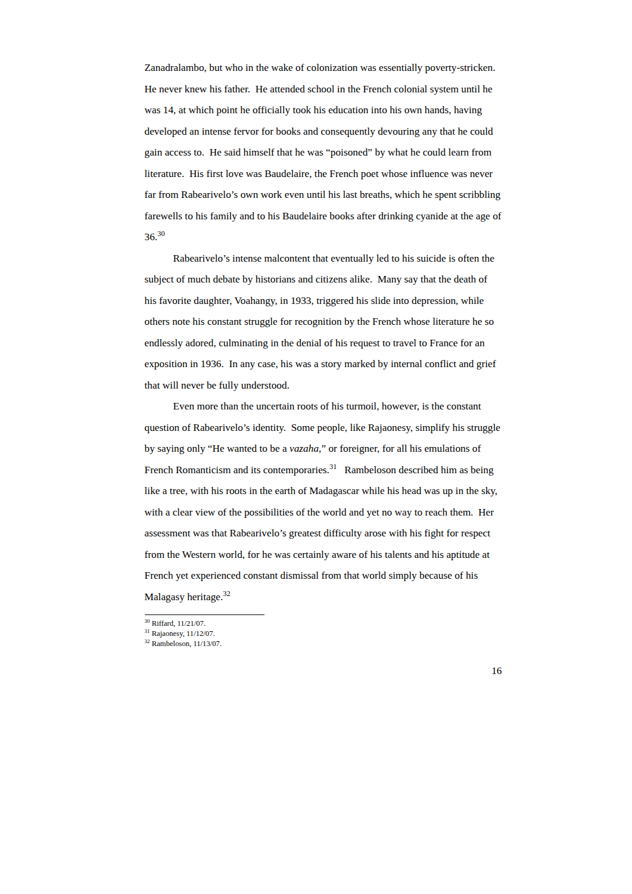Zanadralambo, but who in the wake of colonization was essentially poverty-stricken. He never knew his father. He attended school in the French colonial system until he was 14, at which point he officially took his education into his own hands, having developed an intense fervor for books and consequently devouring any that he could gain access to. He said himself that he was “poisoned” by what he could learn from literature. His first love was Baudelaire, the French poet whose influence was never far from Rabearivelo’s own work even until his last breaths, which he spent scribbling farewells to his family and to his Baudelaire books after drinking cyanide at the age of 36.30
Rabearivelo’s intense malcontent that eventually led to his suicide is often the subject of much debate by historians and citizens alike. Many say that the death of his favorite daughter, Voahangy, in 1933, triggered his slide into depression, while others note his constant struggle for recognition by the French whose literature he so endlessly adored, culminating in the denial of his request to travel to France for an exposition in 1936. In any case, his was a story marked by internal conflict and grief that will never be fully understood.
Even more than the uncertain roots of his turmoil, however, is the constant question of Rabearivelo’s identity. Some people, like Rajaonesy, simplify his struggle by saying only “He wanted to be a vazaha,” or foreigner, for all his emulations of French Romanticism and its contemporaries.31 Rambeloson described him as being like a tree, with his roots in the earth of Madagascar while his head was up in the sky, with a clear view of the possibilities of the world and yet no way to reach them. Her assessment was that Rabearivelo’s greatest difficulty arose with his fight for respect from the Western world, for he was certainly aware of his talents and his aptitude at French yet experienced constant dismissal from that world simply because of his Malagasy heritage.32
30 Riffard, 11/21/07.
31 Rajaonesy, 11/12/07.
32 Rambeloson, 11/13/07.
16